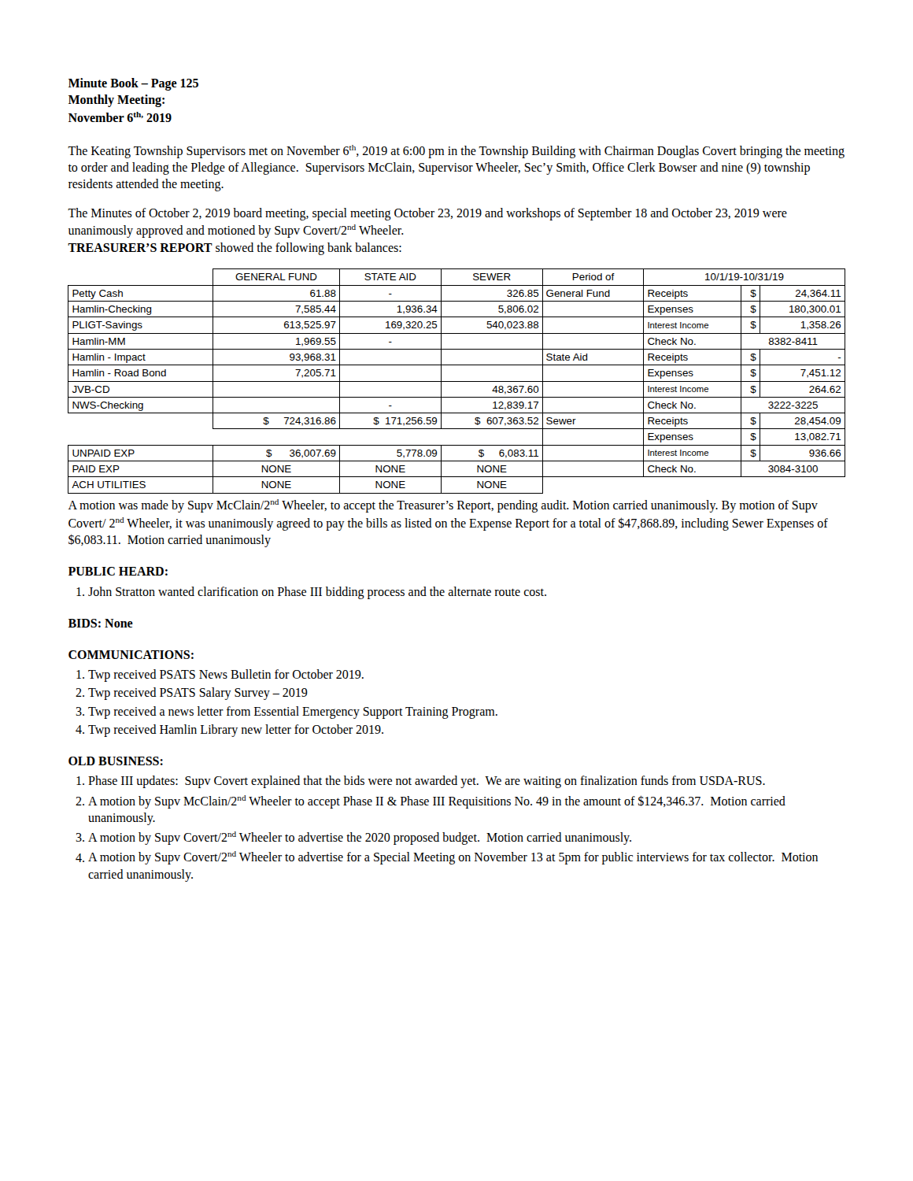Minute Book – Page 125
Monthly Meeting:
November 6th, 2019
The Keating Township Supervisors met on November 6th, 2019 at 6:00 pm in the Township Building with Chairman Douglas Covert bringing the meeting to order and leading the Pledge of Allegiance. Supervisors McClain, Supervisor Wheeler, Sec’y Smith, Office Clerk Bowser and nine (9) township residents attended the meeting.
The Minutes of October 2, 2019 board meeting, special meeting October 23, 2019 and workshops of September 18 and October 23, 2019 were unanimously approved and motioned by Supv Covert/2nd Wheeler.
TREASURER’S REPORT showed the following bank balances:
| | GENERAL FUND | STATE AID | SEWER | Period of | 10/1/19-10/31/19 |
| Petty Cash | 61.88 | - | 326.85 | General Fund | Receipts | $ | 24,364.11 |
| Hamlin-Checking | 7,585.44 | 1,936.34 | 5,806.02 | | Expenses | $ | 180,300.01 |
| PLIGT-Savings | 613,525.97 | 169,320.25 | 540,023.88 | | Interest Income | $ | 1,358.26 |
| Hamlin-MM | 1,969.55 | - | | | Check No. | 8382-8411 |
| Hamlin - Impact | 93,968.31 | | | State Aid | Receipts | $ | - |
| Hamlin - Road Bond | 7,205.71 | | | | Expenses | $ | 7,451.12 |
| JVB-CD | | | 48,367.60 | | Interest Income | $ | 264.62 |
| NWS-Checking | | - | 12,839.17 | | Check No. | 3222-3225 |
| | $ 724,316.86 | $ 171,256.59 | $ 607,363.52 | Sewer | Receipts | $ | 28,454.09 |
| | | | | | Expenses | $ | 13,082.71 |
| UNPAID EXP | $ 36,007.69 | 5,778.09 | $ 6,083.11 | | Interest Income | $ | 936.66 |
| PAID EXP | NONE | NONE | NONE | | Check No. | 3084-3100 |
| ACH UTILITIES | NONE | NONE | NONE | | | | |
A motion was made by Supv McClain/2nd Wheeler, to accept the Treasurer’s Report, pending audit. Motion carried unanimously. By motion of Supv Covert/ 2nd Wheeler, it was unanimously agreed to pay the bills as listed on the Expense Report for a total of $47,868.89, including Sewer Expenses of $6,083.11. Motion carried unanimously
PUBLIC HEARD:
John Stratton wanted clarification on Phase III bidding process and the alternate route cost.
BIDS: None
COMMUNICATIONS:
Twp received PSATS News Bulletin for October 2019.
Twp received PSATS Salary Survey – 2019
Twp received a news letter from Essential Emergency Support Training Program.
Twp received Hamlin Library new letter for October 2019.
OLD BUSINESS:
Phase III updates: Supv Covert explained that the bids were not awarded yet. We are waiting on finalization funds from USDA-RUS.
A motion by Supv McClain/2nd Wheeler to accept Phase II & Phase III Requisitions No. 49 in the amount of $124,346.37. Motion carried unanimously.
A motion by Supv Covert/2nd Wheeler to advertise the 2020 proposed budget. Motion carried unanimously.
A motion by Supv Covert/2nd Wheeler to advertise for a Special Meeting on November 13 at 5pm for public interviews for tax collector. Motion carried unanimously.